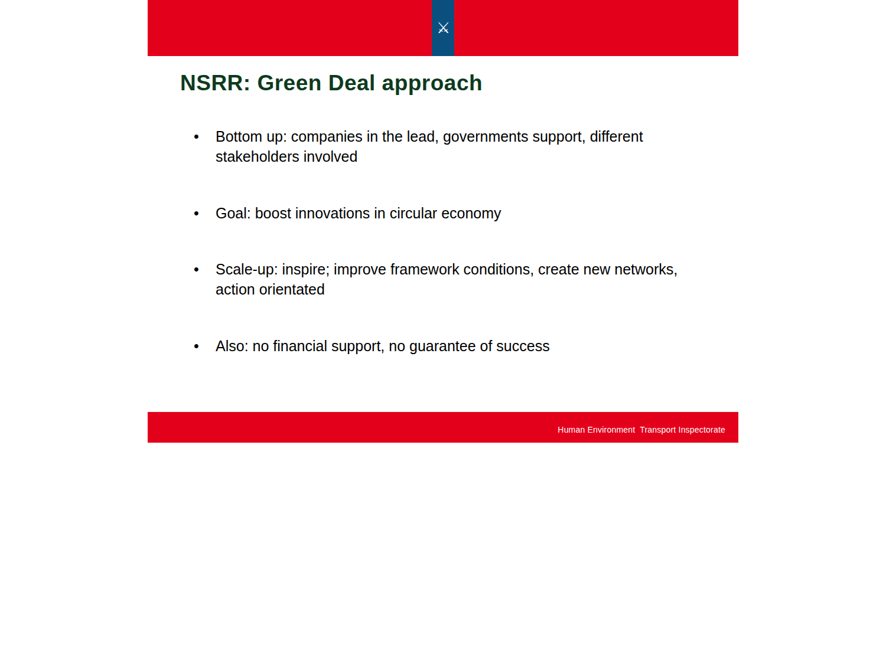⚔
NSRR: Green Deal approach
Bottom up: companies in the lead, governments support, different stakeholders involved
Goal: boost innovations in circular economy
Scale-up: inspire; improve framework conditions, create new networks, action orientated
Also: no financial support, no guarantee of success
Human Environment Transport Inspectorate